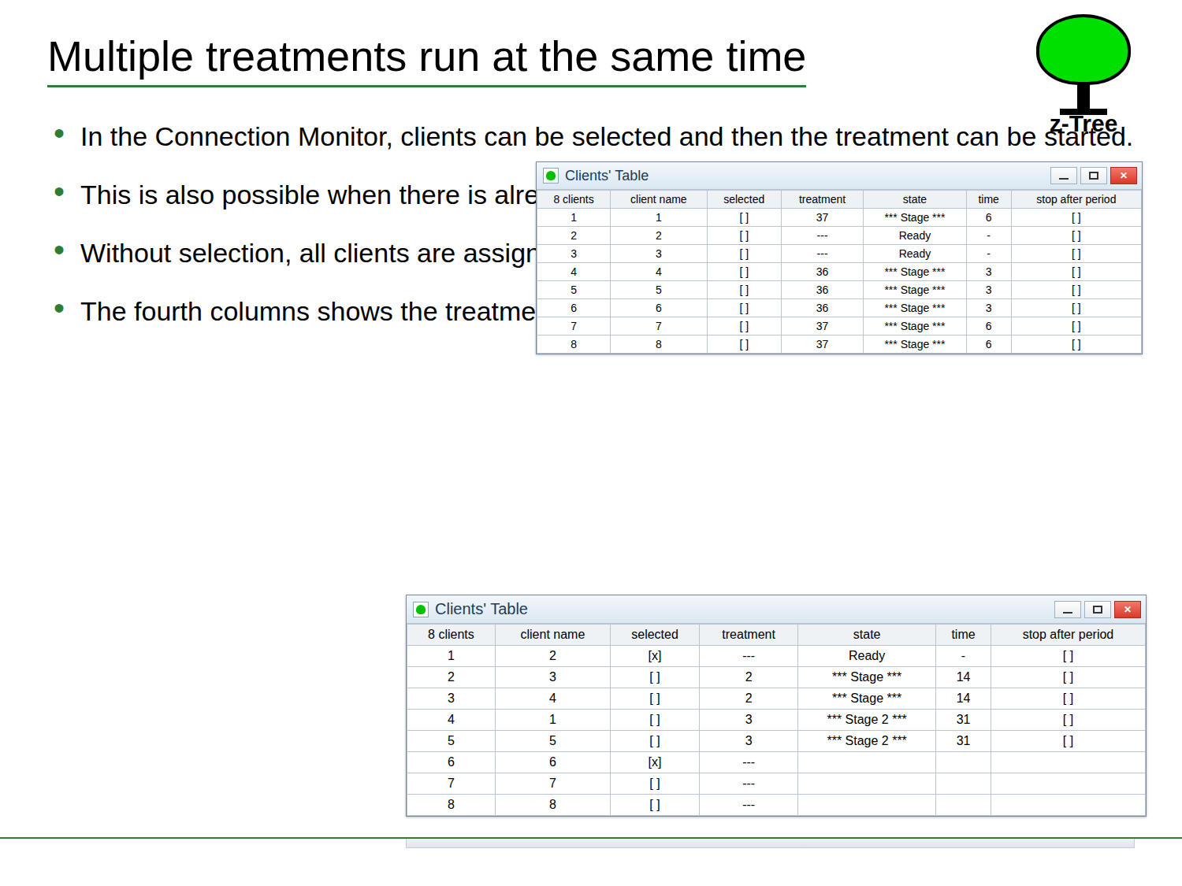z-Tree
Multiple treatments run at the same time
In the Connection Monitor, clients can be selected and then the treatment can be started.
This is also possible when there is already a treatment running.
Without selection, all clients are assigned to the treatment.
The fourth columns shows the treatment number the client is currently in.
Clients' Table ✕
| 8 clients | client name | selected | treatment | state | time | stop after period |
| --- | --- | --- | --- | --- | --- | --- |
| 1 | 1 | [ ] | 37 | *** Stage *** | 6 | [ ] |
| 2 | 2 | [ ] | --- | Ready | - | [ ] |
| 3 | 3 | [ ] | --- | Ready | - | [ ] |
| 4 | 4 | [ ] | 36 | *** Stage *** | 3 | [ ] |
| 5 | 5 | [ ] | 36 | *** Stage *** | 3 | [ ] |
| 6 | 6 | [ ] | 36 | *** Stage *** | 3 | [ ] |
| 7 | 7 | [ ] | 37 | *** Stage *** | 6 | [ ] |
| 8 | 8 | [ ] | 37 | *** Stage *** | 6 | [ ] |
Clients' Table ✕
| 8 clients | client name | selected | treatment | state | time | stop after period |
| --- | --- | --- | --- | --- | --- | --- |
| 1 | 2 | [x] | --- | Ready | - | [ ] |
| 2 | 3 | [ ] | 2 | *** Stage *** | 14 | [ ] |
| 3 | 4 | [ ] | 2 | *** Stage *** | 14 | [ ] |
| 4 | 1 | [ ] | 3 | *** Stage 2 *** | 31 | [ ] |
| 5 | 5 | [ ] | 3 | *** Stage 2 *** | 31 | [ ] |
| 6 | 6 | [x] | --- | | | |
| 7 | 7 | [ ] | --- | | | |
| 8 | 8 | [ ] | --- | | | |